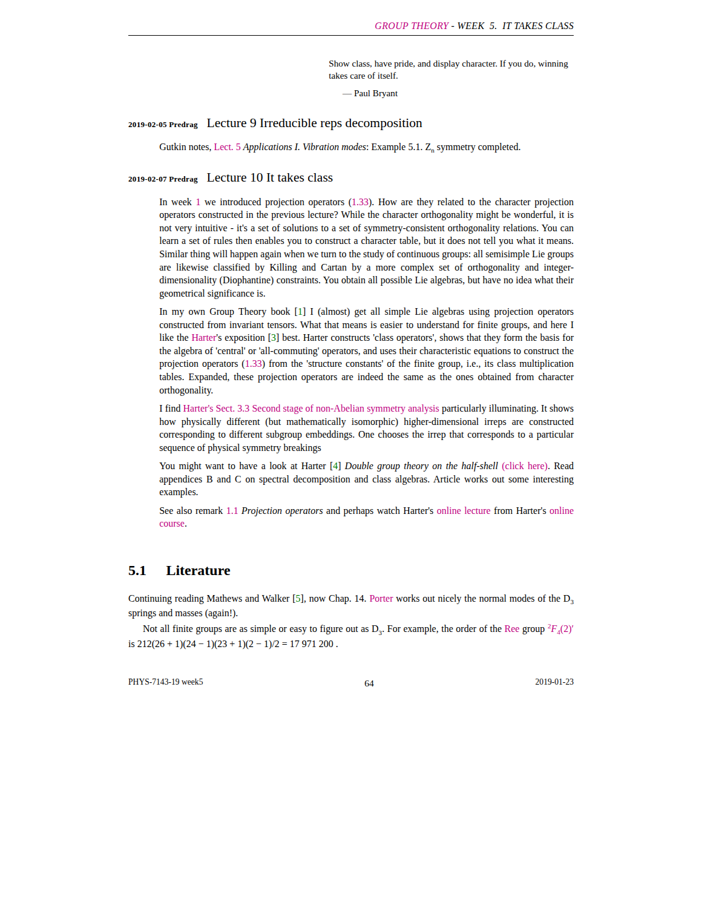GROUP THEORY - WEEK 5. IT TAKES CLASS
Show class, have pride, and display character. If you do, winning takes care of itself.
— Paul Bryant
2019-02-05 Predrag Lecture 9 Irreducible reps decomposition
Gutkin notes, Lect. 5 Applications I. Vibration modes: Example 5.1. Zn symmetry completed.
2019-02-07 Predrag Lecture 10 It takes class
In week 1 we introduced projection operators (1.33). How are they related to the character projection operators constructed in the previous lecture? While the character orthogonality might be wonderful, it is not very intuitive - it's a set of solutions to a set of symmetry-consistent orthogonality relations. You can learn a set of rules then enables you to construct a character table, but it does not tell you what it means. Similar thing will happen again when we turn to the study of continuous groups: all semisimple Lie groups are likewise classified by Killing and Cartan by a more complex set of orthogonality and integer-dimensionality (Diophantine) constraints. You obtain all possible Lie algebras, but have no idea what their geometrical significance is.
In my own Group Theory book [1] I (almost) get all simple Lie algebras using projection operators constructed from invariant tensors. What that means is easier to understand for finite groups, and here I like the Harter's exposition [3] best. Harter constructs 'class operators', shows that they form the basis for the algebra of 'central' or 'all-commuting' operators, and uses their characteristic equations to construct the projection operators (1.33) from the 'structure constants' of the finite group, i.e., its class multiplication tables. Expanded, these projection operators are indeed the same as the ones obtained from character orthogonality.
I find Harter's Sect. 3.3 Second stage of non-Abelian symmetry analysis particularly illuminating. It shows how physically different (but mathematically isomorphic) higher-dimensional irreps are constructed corresponding to different subgroup embeddings. One chooses the irrep that corresponds to a particular sequence of physical symmetry breakings
You might want to have a look at Harter [4] Double group theory on the half-shell (click here). Read appendices B and C on spectral decomposition and class algebras. Article works out some interesting examples.
See also remark 1.1 Projection operators and perhaps watch Harter's online lecture from Harter's online course.
5.1 Literature
Continuing reading Mathews and Walker [5], now Chap. 14. Porter works out nicely the normal modes of the D3 springs and masses (again!).
Not all finite groups are as simple or easy to figure out as D3. For example, the order of the Ree group 2F4(2)′ is 212(26 + 1)(24 − 1)(23 + 1)(2 − 1)/2 = 17 971 200 .
PHYS-7143-19 week5 64 2019-01-23